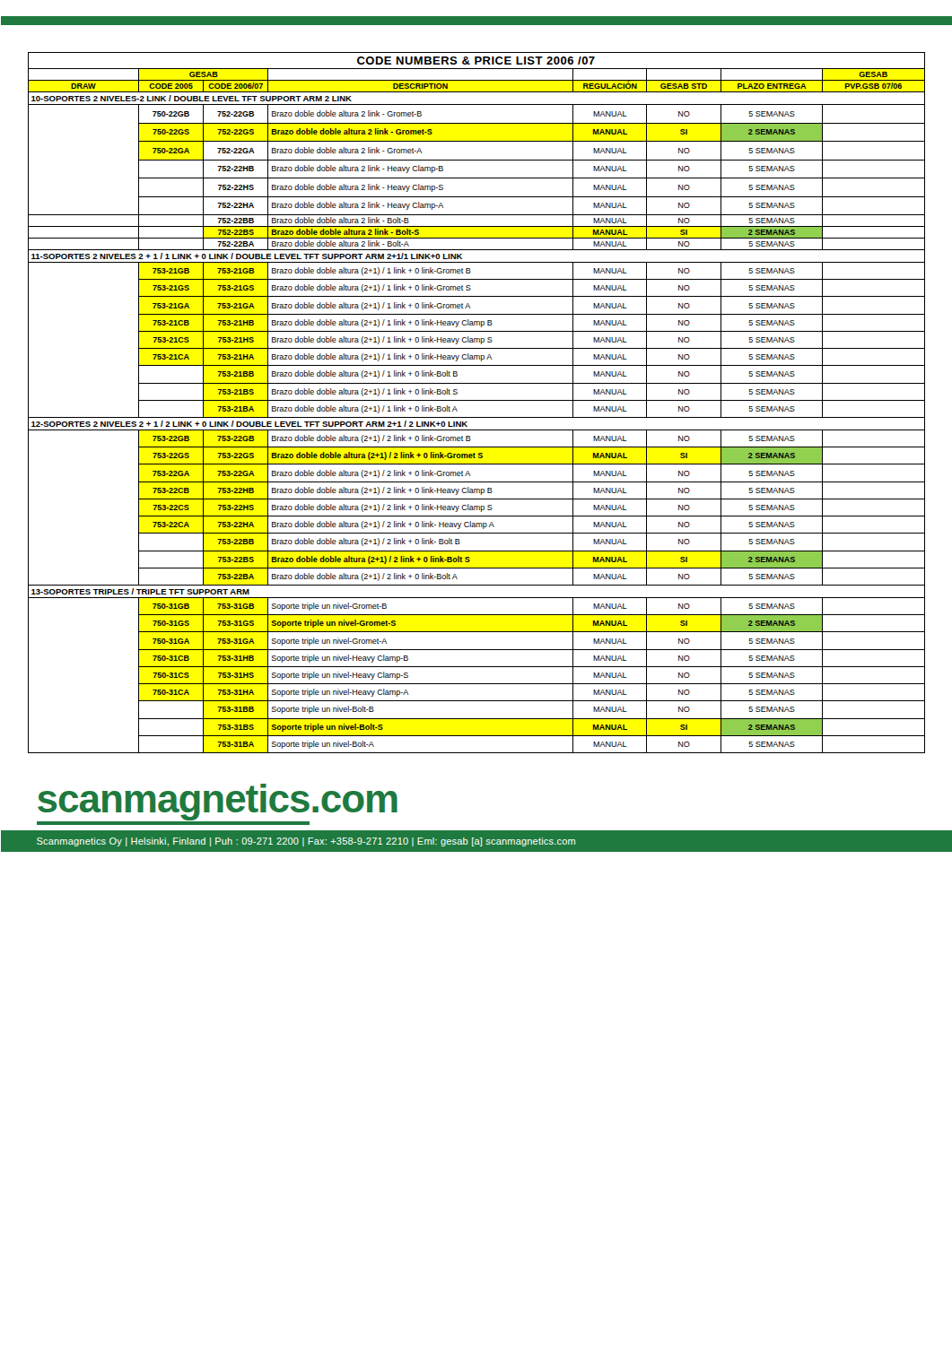| CODE NUMBERS & PRICE LIST 2006 /07 |
| | GESAB | | | | | GESAB |
| DRAW | CODE 2005 | CODE 2006/07 | DESCRIPTION | REGULACIÓN | GESAB STD | PLAZO ENTREGA | PVP.GSB 07/06 |
| 10-SOPORTES 2 NIVELES-2 LINK / DOUBLE LEVEL TFT SUPPORT ARM 2 LINK |
| | 750-22GB | 752-22GB | Brazo doble doble altura 2 link - Gromet-B | MANUAL | NO | 5 SEMANAS | |
| 750-22GS | 752-22GS | Brazo doble doble altura 2 link - Gromet-S | MANUAL | SI | 2 SEMANAS | |
| 750-22GA | 752-22GA | Brazo doble doble altura 2 link - Gromet-A | MANUAL | NO | 5 SEMANAS | |
| | 752-22HB | Brazo doble doble altura 2 link - Heavy Clamp-B | MANUAL | NO | 5 SEMANAS | |
| | 752-22HS | Brazo doble doble altura 2 link - Heavy Clamp-S | MANUAL | NO | 5 SEMANAS | |
| | 752-22HA | Brazo doble doble altura 2 link - Heavy Clamp-A | MANUAL | NO | 5 SEMANAS | |
| | | 752-22BB | Brazo doble doble altura 2 link - Bolt-B | MANUAL | NO | 5 SEMANAS | |
| | | 752-22BS | Brazo doble doble altura 2 link - Bolt-S | MANUAL | SI | 2 SEMANAS | |
| | | 752-22BA | Brazo doble doble altura 2 link - Bolt-A | MANUAL | NO | 5 SEMANAS | |
| 11-SOPORTES 2 NIVELES 2 + 1 / 1 LINK + 0 LINK / DOUBLE LEVEL TFT SUPPORT ARM 2+1/1 LINK+0 LINK |
| | 753-21GB | 753-21GB | Brazo doble doble altura (2+1) / 1 link + 0 link-Gromet B | MANUAL | NO | 5 SEMANAS | |
| 753-21GS | 753-21GS | Brazo doble doble altura (2+1) / 1 link + 0 link-Gromet S | MANUAL | NO | 5 SEMANAS | |
| 753-21GA | 753-21GA | Brazo doble doble altura (2+1) / 1 link + 0 link-Gromet A | MANUAL | NO | 5 SEMANAS | |
| 753-21CB | 753-21HB | Brazo doble doble altura (2+1) / 1 link + 0 link-Heavy Clamp B | MANUAL | NO | 5 SEMANAS | |
| 753-21CS | 753-21HS | Brazo doble doble altura (2+1) / 1 link + 0 link-Heavy Clamp S | MANUAL | NO | 5 SEMANAS | |
| 753-21CA | 753-21HA | Brazo doble doble altura (2+1) / 1 link + 0 link-Heavy Clamp A | MANUAL | NO | 5 SEMANAS | |
| | 753-21BB | Brazo doble doble altura (2+1) / 1 link + 0 link-Bolt B | MANUAL | NO | 5 SEMANAS | |
| | 753-21BS | Brazo doble doble altura (2+1) / 1 link + 0 link-Bolt S | MANUAL | NO | 5 SEMANAS | |
| | 753-21BA | Brazo doble doble altura (2+1) / 1 link + 0 link-Bolt A | MANUAL | NO | 5 SEMANAS | |
| 12-SOPORTES 2 NIVELES 2 + 1 / 2 LINK + 0 LINK / DOUBLE LEVEL TFT SUPPORT ARM 2+1 / 2 LINK+0 LINK |
| | 753-22GB | 753-22GB | Brazo doble doble altura (2+1) / 2 link + 0 link-Gromet B | MANUAL | NO | 5 SEMANAS | |
| 753-22GS | 753-22GS | Brazo doble doble altura (2+1) / 2 link + 0 link-Gromet S | MANUAL | SI | 2 SEMANAS | |
| 753-22GA | 753-22GA | Brazo doble doble altura (2+1) / 2 link + 0 link-Gromet A | MANUAL | NO | 5 SEMANAS | |
| 753-22CB | 753-22HB | Brazo doble doble altura (2+1) / 2 link + 0 link-Heavy Clamp B | MANUAL | NO | 5 SEMANAS | |
| 753-22CS | 753-22HS | Brazo doble doble altura (2+1) / 2 link + 0 link-Heavy Clamp S | MANUAL | NO | 5 SEMANAS | |
| 753-22CA | 753-22HA | Brazo doble doble altura (2+1) / 2 link + 0 link- Heavy Clamp A | MANUAL | NO | 5 SEMANAS | |
| | 753-22BB | Brazo doble doble altura (2+1) / 2 link + 0 link- Bolt B | MANUAL | NO | 5 SEMANAS | |
| | 753-22BS | Brazo doble doble altura (2+1) / 2 link + 0 link-Bolt S | MANUAL | SI | 2 SEMANAS | |
| | 753-22BA | Brazo doble doble altura (2+1) / 2 link + 0 link-Bolt A | MANUAL | NO | 5 SEMANAS | |
| 13-SOPORTES TRIPLES / TRIPLE TFT SUPPORT ARM |
| | 750-31GB | 753-31GB | Soporte triple un nivel-Gromet-B | MANUAL | NO | 5 SEMANAS | |
| 750-31GS | 753-31GS | Soporte triple un nivel-Gromet-S | MANUAL | SI | 2 SEMANAS | |
| 750-31GA | 753-31GA | Soporte triple un nivel-Gromet-A | MANUAL | NO | 5 SEMANAS | |
| 750-31CB | 753-31HB | Soporte triple un nivel-Heavy Clamp-B | MANUAL | NO | 5 SEMANAS | |
| 750-31CS | 753-31HS | Soporte triple un nivel-Heavy Clamp-S | MANUAL | NO | 5 SEMANAS | |
| 750-31CA | 753-31HA | Soporte triple un nivel-Heavy Clamp-A | MANUAL | NO | 5 SEMANAS | |
| | 753-31BB | Soporte triple un nivel-Bolt-B | MANUAL | NO | 5 SEMANAS | |
| | 753-31BS | Soporte triple un nivel-Bolt-S | MANUAL | SI | 2 SEMANAS | |
| | 753-31BA | Soporte triple un nivel-Bolt-A | MANUAL | NO | 5 SEMANAS | |
scan magnetics. com
Scanmagnetics Oy | Helsinki, Finland | Puh : 09-271 2200 | Fax: +358-9-271 2210 | Eml: gesab [a] scanmagnetics.com